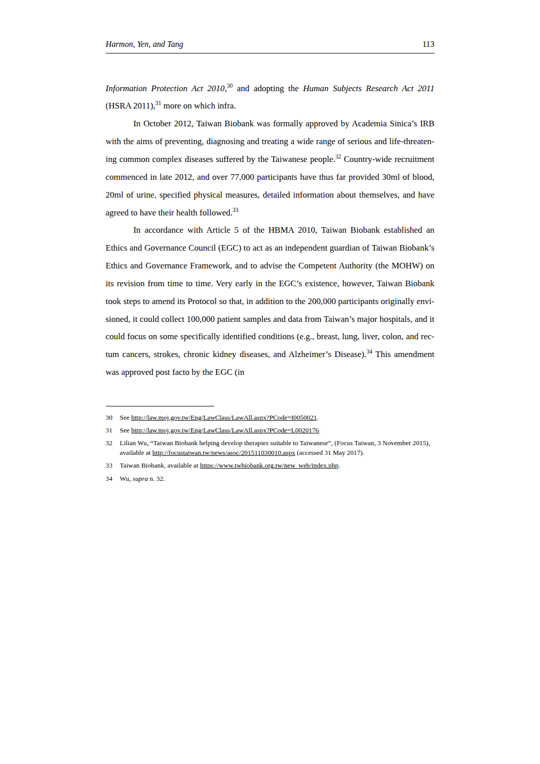Harmon, Yen, and Tang 113
Information Protection Act 2010,30 and adopting the Human Subjects Research Act 2011 (HSRA 2011),31 more on which infra.
In October 2012, Taiwan Biobank was formally approved by Academia Sinica’s IRB with the aims of preventing, diagnosing and treating a wide range of serious and life-threatening common complex diseases suffered by the Taiwanese people.32 Country-wide recruitment commenced in late 2012, and over 77,000 participants have thus far provided 30ml of blood, 20ml of urine, specified physical measures, detailed information about themselves, and have agreed to have their health followed.33
In accordance with Article 5 of the HBMA 2010, Taiwan Biobank established an Ethics and Governance Council (EGC) to act as an independent guardian of Taiwan Biobank’s Ethics and Governance Framework, and to advise the Competent Authority (the MOHW) on its revision from time to time. Very early in the EGC’s existence, however, Taiwan Biobank took steps to amend its Protocol so that, in addition to the 200,000 participants originally envisioned, it could collect 100,000 patient samples and data from Taiwan’s major hospitals, and it could focus on some specifically identified conditions (e.g., breast, lung, liver, colon, and rectum cancers, strokes, chronic kidney diseases, and Alzheimer’s Disease).34 This amendment was approved post facto by the EGC (in
30 See http://law.moj.gov.tw/Eng/LawClass/LawAll.aspx?PCode=I0050021.
31 See http://law.moj.gov.tw/Eng/LawClass/LawAll.aspx?PCode=L0020176.
32 Lilian Wu, “Taiwan Biobank helping develop therapies suitable to Taiwanese”, (Focus Taiwan, 3 November 2015), available at http://focustaiwan.tw/news/asoc/201511030010.aspx (accessed 31 May 2017).
33 Taiwan Biobank, available at https://www.twbiobank.org.tw/new_web/index.php.
34 Wu, supra n. 32.